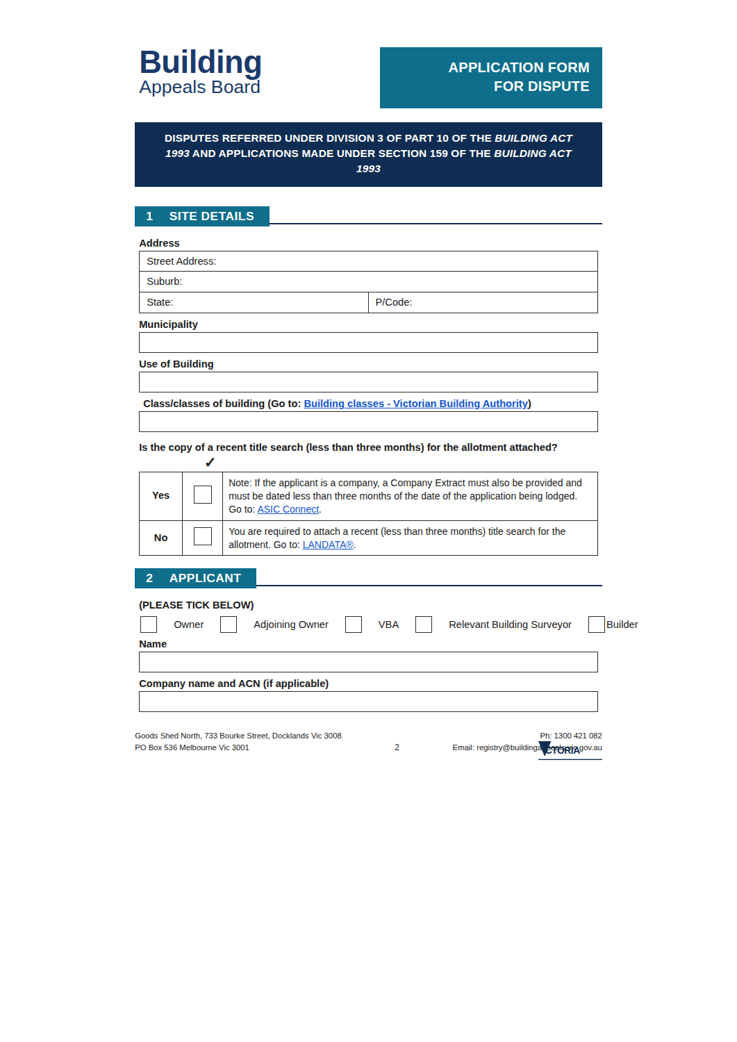Building
Appeals Board
APPLICATION FORM
FOR DISPUTE
DISPUTES REFERRED UNDER DIVISION 3 OF PART 10 OF THE BUILDING ACT 1993 AND APPLICATIONS MADE UNDER SECTION 159 OF THE BUILDING ACT 1993
1
SITE DETAILS
Address
Street Address:
Suburb:
State:
P/Code:
Municipality
Use of Building
Class/classes of building (Go to: Building classes - Victorian Building Authority)
Is the copy of a recent title search (less than three months) for the allotment attached?
✓
| Yes | | Note: If the applicant is a company, a Company Extract must also be provided and must be dated less than three months of the date of the application being lodged. Go to: ASIC Connect . |
| No | | You are required to attach a recent (less than three months) title search for the allotment. Go to: LANDATA® . |
2
APPLICANT
(PLEASE TICK BELOW)
Owner
Adjoining Owner
VBA
Relevant Building Surveyor
Builder
Name
Company name and ACN (if applicable)
Goods Shed North, 733 Bourke Street, Docklands Vic 3008
PO Box 536 Melbourne Vic 3001
2
Ph: 1300 421 082
Email: registry@buildingappeals.vic.gov.au
ICTORIA